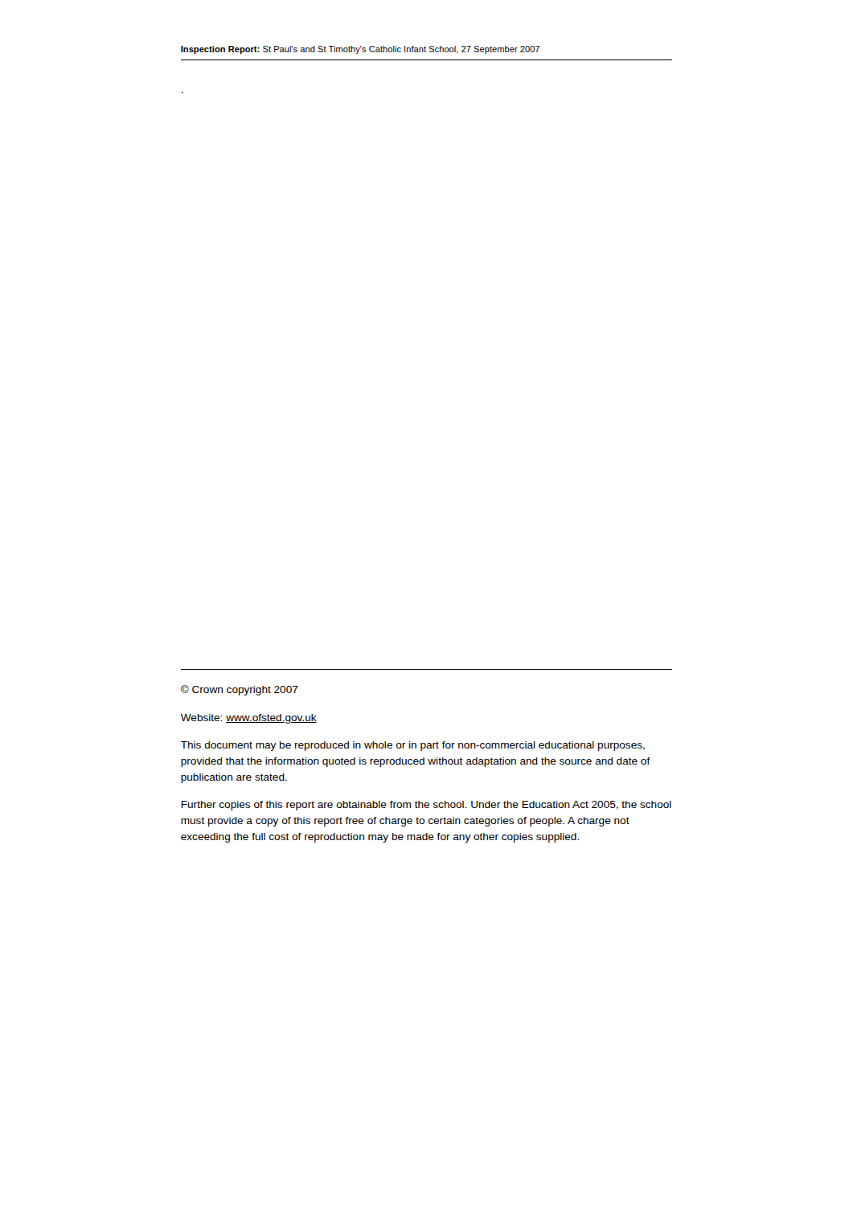Inspection Report: St Paul's and St Timothy's Catholic Infant School, 27 September 2007
.
© Crown copyright 2007
Website: www.ofsted.gov.uk
This document may be reproduced in whole or in part for non-commercial educational purposes, provided that the information quoted is reproduced without adaptation and the source and date of publication are stated.
Further copies of this report are obtainable from the school. Under the Education Act 2005, the school must provide a copy of this report free of charge to certain categories of people. A charge not exceeding the full cost of reproduction may be made for any other copies supplied.